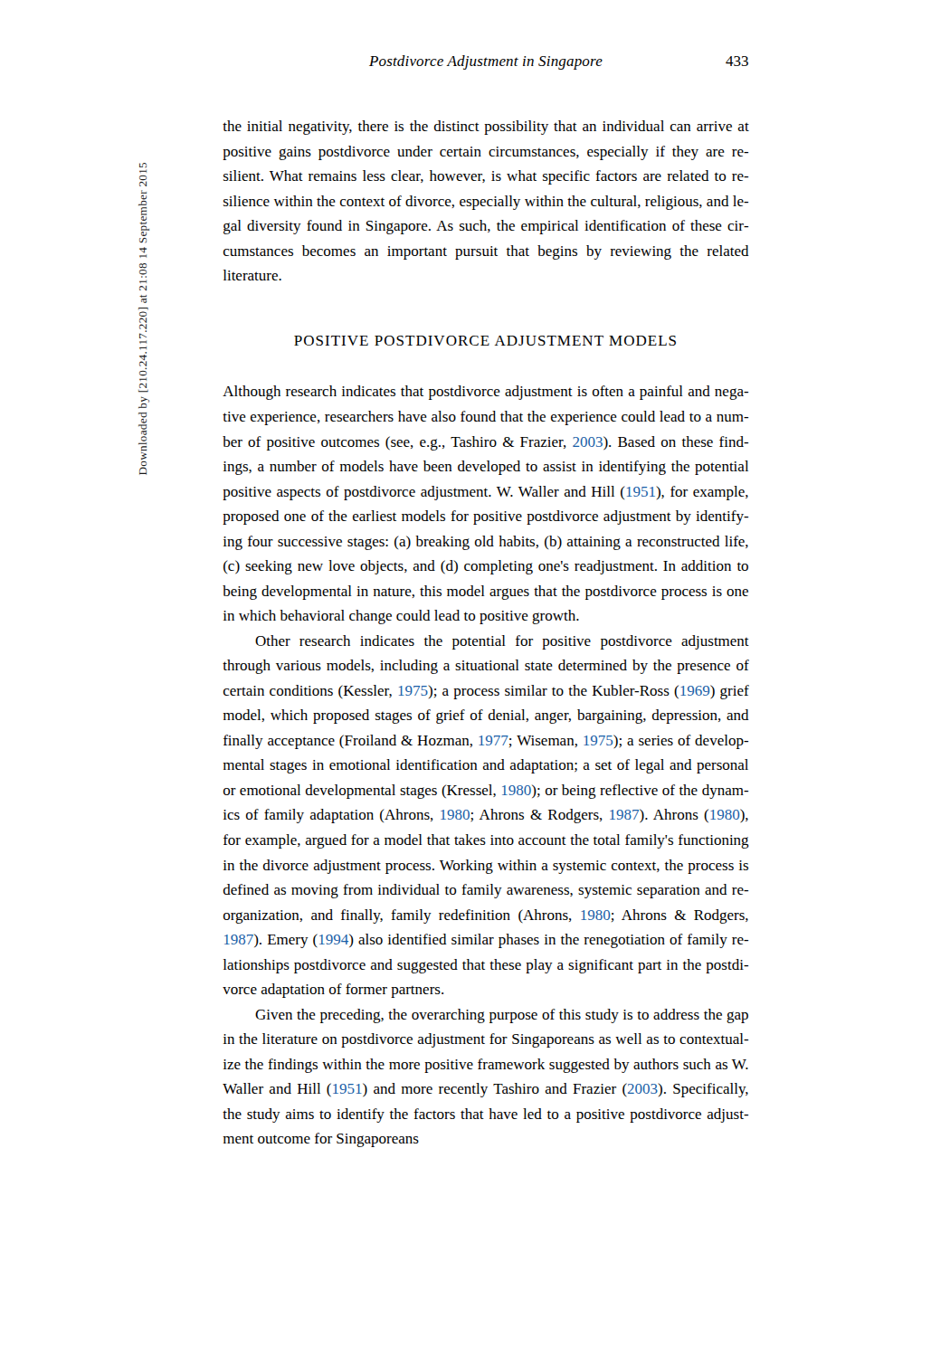Downloaded by [210.24.117.220] at 21:08 14 September 2015
Postdivorce Adjustment in Singapore 433
the initial negativity, there is the distinct possibility that an individual can arrive at positive gains postdivorce under certain circumstances, especially if they are resilient. What remains less clear, however, is what specific factors are related to resilience within the context of divorce, especially within the cultural, religious, and legal diversity found in Singapore. As such, the empirical identification of these circumstances becomes an important pursuit that begins by reviewing the related literature.
POSITIVE POSTDIVORCE ADJUSTMENT MODELS
Although research indicates that postdivorce adjustment is often a painful and negative experience, researchers have also found that the experience could lead to a number of positive outcomes (see, e.g., Tashiro & Frazier, 2003). Based on these findings, a number of models have been developed to assist in identifying the potential positive aspects of postdivorce adjustment. W. Waller and Hill (1951), for example, proposed one of the earliest models for positive postdivorce adjustment by identifying four successive stages: (a) breaking old habits, (b) attaining a reconstructed life, (c) seeking new love objects, and (d) completing one's readjustment. In addition to being developmental in nature, this model argues that the postdivorce process is one in which behavioral change could lead to positive growth.
Other research indicates the potential for positive postdivorce adjustment through various models, including a situational state determined by the presence of certain conditions (Kessler, 1975); a process similar to the Kubler-Ross (1969) grief model, which proposed stages of grief of denial, anger, bargaining, depression, and finally acceptance (Froiland & Hozman, 1977; Wiseman, 1975); a series of developmental stages in emotional identification and adaptation; a set of legal and personal or emotional developmental stages (Kressel, 1980); or being reflective of the dynamics of family adaptation (Ahrons, 1980; Ahrons & Rodgers, 1987). Ahrons (1980), for example, argued for a model that takes into account the total family's functioning in the divorce adjustment process. Working within a systemic context, the process is defined as moving from individual to family awareness, systemic separation and reorganization, and finally, family redefinition (Ahrons, 1980; Ahrons & Rodgers, 1987). Emery (1994) also identified similar phases in the renegotiation of family relationships postdivorce and suggested that these play a significant part in the postdivorce adaptation of former partners.
Given the preceding, the overarching purpose of this study is to address the gap in the literature on postdivorce adjustment for Singaporeans as well as to contextualize the findings within the more positive framework suggested by authors such as W. Waller and Hill (1951) and more recently Tashiro and Frazier (2003). Specifically, the study aims to identify the factors that have led to a positive postdivorce adjustment outcome for Singaporeans